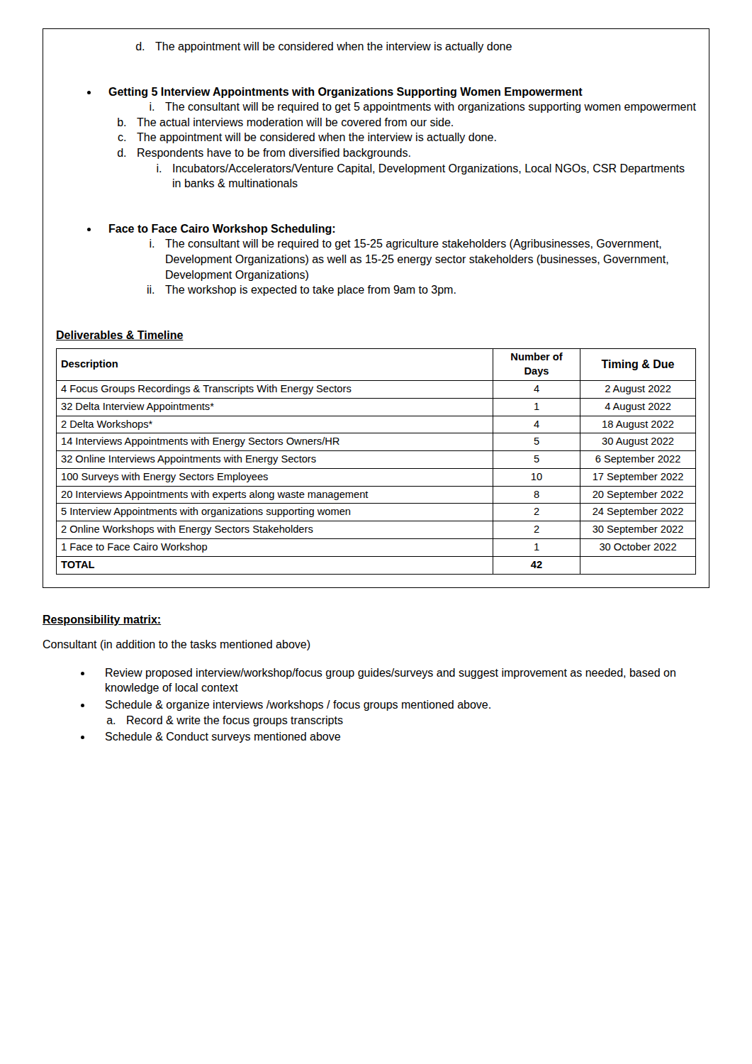The appointment will be considered when the interview is actually done
Getting 5 Interview Appointments with Organizations Supporting Women Empowerment
The consultant will be required to get 5 appointments with organizations supporting women empowerment
The actual interviews moderation will be covered from our side.
The appointment will be considered when the interview is actually done.
Respondents have to be from diversified backgrounds.
Incubators/Accelerators/Venture Capital, Development Organizations, Local NGOs, CSR Departments in banks & multinationals
Face to Face Cairo Workshop Scheduling:
The consultant will be required to get 15-25 agriculture stakeholders (Agribusinesses, Government, Development Organizations) as well as 15-25 energy sector stakeholders (businesses, Government, Development Organizations)
The workshop is expected to take place from 9am to 3pm.
Deliverables & Timeline
| Description | Number of Days | Timing & Due |
| --- | --- | --- |
| 4 Focus Groups Recordings & Transcripts With Energy Sectors | 4 | 2 August 2022 |
| 32 Delta Interview Appointments* | 1 | 4 August 2022 |
| 2 Delta Workshops* | 4 | 18 August 2022 |
| 14 Interviews Appointments with Energy Sectors Owners/HR | 5 | 30 August 2022 |
| 32 Online Interviews Appointments with Energy Sectors | 5 | 6 September 2022 |
| 100 Surveys with Energy Sectors Employees | 10 | 17 September 2022 |
| 20 Interviews Appointments with experts along waste management | 8 | 20 September 2022 |
| 5 Interview Appointments with organizations supporting women | 2 | 24 September 2022 |
| 2 Online Workshops with Energy Sectors Stakeholders | 2 | 30 September 2022 |
| 1 Face to Face Cairo Workshop | 1 | 30 October 2022 |
| TOTAL | 42 | |
Responsibility matrix:
Consultant (in addition to the tasks mentioned above)
Review proposed interview/workshop/focus group guides/surveys and suggest improvement as needed, based on knowledge of local context
Schedule & organize interviews /workshops / focus groups mentioned above.
Record & write the focus groups transcripts
Schedule & Conduct surveys mentioned above